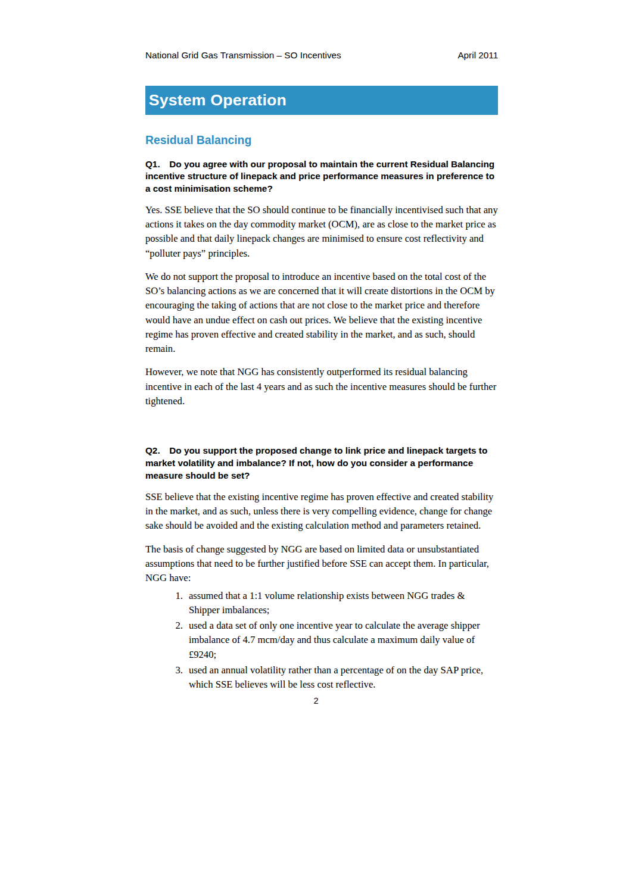National Grid Gas Transmission – SO Incentives April 2011
System Operation
Residual Balancing
Q1. Do you agree with our proposal to maintain the current Residual Balancing incentive structure of linepack and price performance measures in preference to a cost minimisation scheme?
Yes. SSE believe that the SO should continue to be financially incentivised such that any actions it takes on the day commodity market (OCM), are as close to the market price as possible and that daily linepack changes are minimised to ensure cost reflectivity and “polluter pays” principles.
We do not support the proposal to introduce an incentive based on the total cost of the SO’s balancing actions as we are concerned that it will create distortions in the OCM by encouraging the taking of actions that are not close to the market price and therefore would have an undue effect on cash out prices. We believe that the existing incentive regime has proven effective and created stability in the market, and as such, should remain.
However, we note that NGG has consistently outperformed its residual balancing incentive in each of the last 4 years and as such the incentive measures should be further tightened.
Q2. Do you support the proposed change to link price and linepack targets to market volatility and imbalance? If not, how do you consider a performance measure should be set?
SSE believe that the existing incentive regime has proven effective and created stability in the market, and as such, unless there is very compelling evidence, change for change sake should be avoided and the existing calculation method and parameters retained.
The basis of change suggested by NGG are based on limited data or unsubstantiated assumptions that need to be further justified before SSE can accept them. In particular, NGG have:
assumed that a 1:1 volume relationship exists between NGG trades & Shipper imbalances;
used a data set of only one incentive year to calculate the average shipper imbalance of 4.7 mcm/day and thus calculate a maximum daily value of £9240;
used an annual volatility rather than a percentage of on the day SAP price, which SSE believes will be less cost reflective.
2